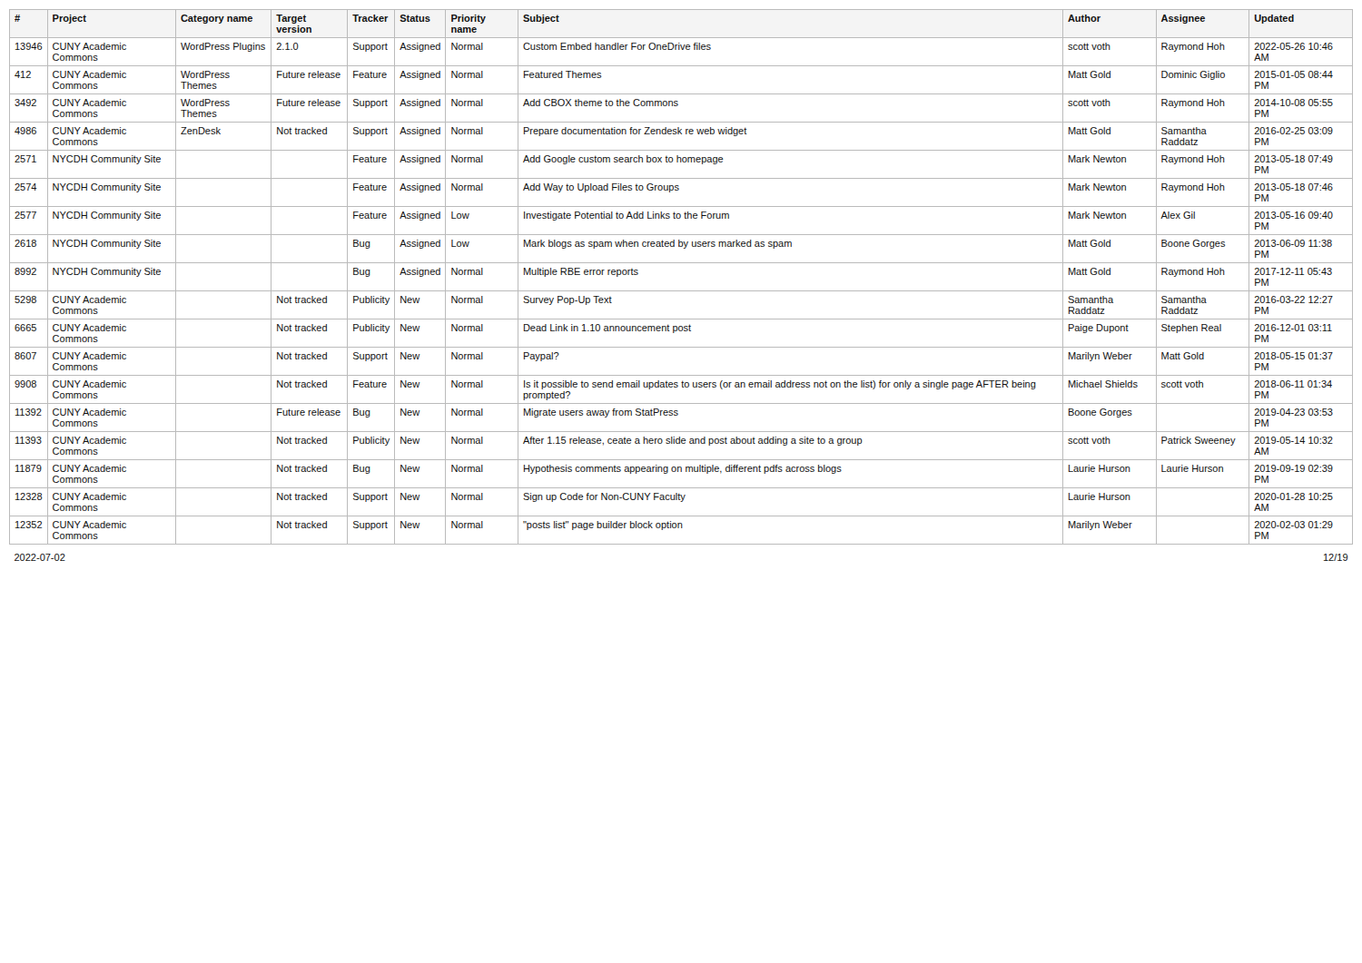| # | Project | Category name | Target version | Tracker | Status | Priority name | Subject | Author | Assignee | Updated |
| --- | --- | --- | --- | --- | --- | --- | --- | --- | --- | --- |
| 13946 | CUNY Academic Commons | WordPress Plugins | 2.1.0 | Support | Assigned | Normal | Custom Embed handler For OneDrive files | scott voth | Raymond Hoh | 2022-05-26 10:46 AM |
| 412 | CUNY Academic Commons | WordPress Themes | Future release | Feature | Assigned | Normal | Featured Themes | Matt Gold | Dominic Giglio | 2015-01-05 08:44 PM |
| 3492 | CUNY Academic Commons | WordPress Themes | Future release | Support | Assigned | Normal | Add CBOX theme to the Commons | scott voth | Raymond Hoh | 2014-10-08 05:55 PM |
| 4986 | CUNY Academic Commons | ZenDesk | Not tracked | Support | Assigned | Normal | Prepare documentation for Zendesk re web widget | Matt Gold | Samantha Raddatz | 2016-02-25 03:09 PM |
| 2571 | NYCDH Community Site | | | Feature | Assigned | Normal | Add Google custom search box to homepage | Mark Newton | Raymond Hoh | 2013-05-18 07:49 PM |
| 2574 | NYCDH Community Site | | | Feature | Assigned | Normal | Add Way to Upload Files to Groups | Mark Newton | Raymond Hoh | 2013-05-18 07:46 PM |
| 2577 | NYCDH Community Site | | | Feature | Assigned | Low | Investigate Potential to Add Links to the Forum | Mark Newton | Alex Gil | 2013-05-16 09:40 PM |
| 2618 | NYCDH Community Site | | | Bug | Assigned | Low | Mark blogs as spam when created by users marked as spam | Matt Gold | Boone Gorges | 2013-06-09 11:38 PM |
| 8992 | NYCDH Community Site | | | Bug | Assigned | Normal | Multiple RBE error reports | Matt Gold | Raymond Hoh | 2017-12-11 05:43 PM |
| 5298 | CUNY Academic Commons | | Not tracked | Publicity | New | Normal | Survey Pop-Up Text | Samantha Raddatz | Samantha Raddatz | 2016-03-22 12:27 PM |
| 6665 | CUNY Academic Commons | | Not tracked | Publicity | New | Normal | Dead Link in 1.10 announcement post | Paige Dupont | Stephen Real | 2016-12-01 03:11 PM |
| 8607 | CUNY Academic Commons | | Not tracked | Support | New | Normal | Paypal? | Marilyn Weber | Matt Gold | 2018-05-15 01:37 PM |
| 9908 | CUNY Academic Commons | | Not tracked | Feature | New | Normal | Is it possible to send email updates to users (or an email address not on the list) for only a single page AFTER being prompted? | Michael Shields | scott voth | 2018-06-11 01:34 PM |
| 11392 | CUNY Academic Commons | | Future release | Bug | New | Normal | Migrate users away from StatPress | Boone Gorges | | 2019-04-23 03:53 PM |
| 11393 | CUNY Academic Commons | | Not tracked | Publicity | New | Normal | After 1.15 release, ceate a hero slide and post about adding a site to a group | scott voth | Patrick Sweeney | 2019-05-14 10:32 AM |
| 11879 | CUNY Academic Commons | | Not tracked | Bug | New | Normal | Hypothesis comments appearing on multiple, different pdfs across blogs | Laurie Hurson | Laurie Hurson | 2019-09-19 02:39 PM |
| 12328 | CUNY Academic Commons | | Not tracked | Support | New | Normal | Sign up Code for Non-CUNY Faculty | Laurie Hurson | | 2020-01-28 10:25 AM |
| 12352 | CUNY Academic Commons | | Not tracked | Support | New | Normal | "posts list" page builder block option | Marilyn Weber | | 2020-02-03 01:29 PM |
| 2022-07-02 | 12/19 |